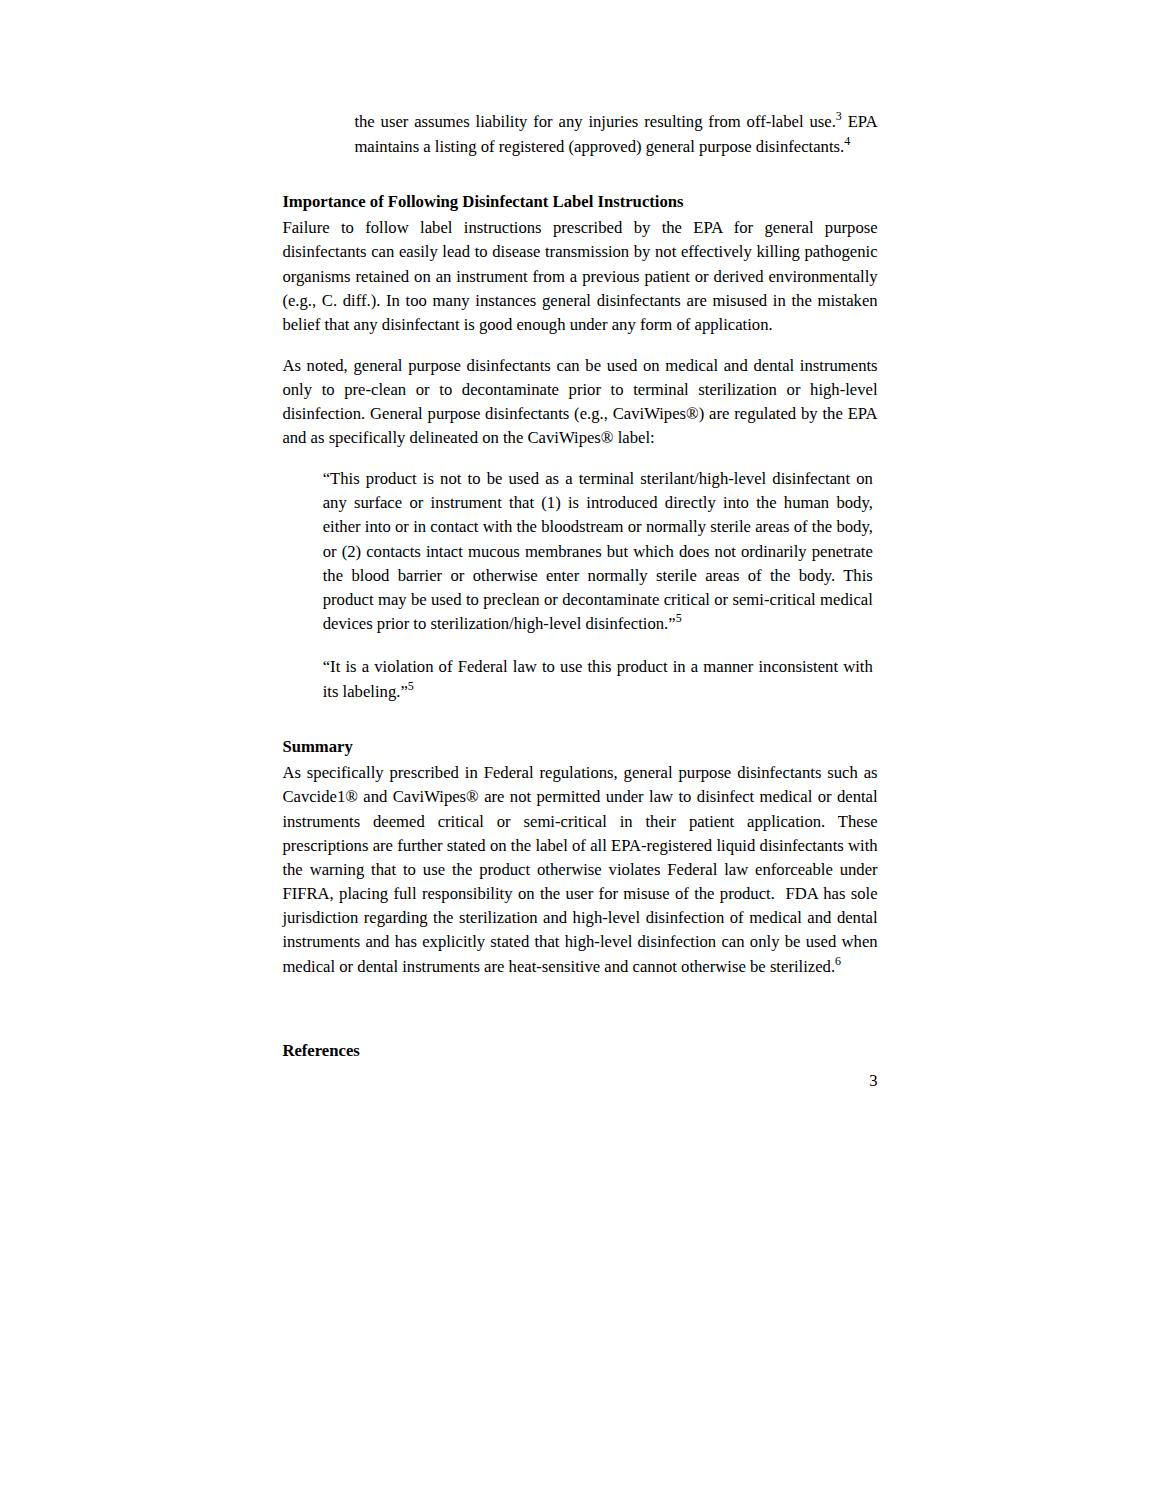the user assumes liability for any injuries resulting from off-label use.3 EPA maintains a listing of registered (approved) general purpose disinfectants.4
Importance of Following Disinfectant Label Instructions
Failure to follow label instructions prescribed by the EPA for general purpose disinfectants can easily lead to disease transmission by not effectively killing pathogenic organisms retained on an instrument from a previous patient or derived environmentally (e.g., C. diff.). In too many instances general disinfectants are misused in the mistaken belief that any disinfectant is good enough under any form of application.
As noted, general purpose disinfectants can be used on medical and dental instruments only to pre-clean or to decontaminate prior to terminal sterilization or high-level disinfection. General purpose disinfectants (e.g., CaviWipes®) are regulated by the EPA and as specifically delineated on the CaviWipes® label:
“This product is not to be used as a terminal sterilant/high-level disinfectant on any surface or instrument that (1) is introduced directly into the human body, either into or in contact with the bloodstream or normally sterile areas of the body, or (2) contacts intact mucous membranes but which does not ordinarily penetrate the blood barrier or otherwise enter normally sterile areas of the body. This product may be used to preclean or decontaminate critical or semi-critical medical devices prior to sterilization/high-level disinfection.”5
“It is a violation of Federal law to use this product in a manner inconsistent with its labeling.”5
Summary
As specifically prescribed in Federal regulations, general purpose disinfectants such as Cavcide1® and CaviWipes® are not permitted under law to disinfect medical or dental instruments deemed critical or semi-critical in their patient application. These prescriptions are further stated on the label of all EPA-registered liquid disinfectants with the warning that to use the product otherwise violates Federal law enforceable under FIFRA, placing full responsibility on the user for misuse of the product. FDA has sole jurisdiction regarding the sterilization and high-level disinfection of medical and dental instruments and has explicitly stated that high-level disinfection can only be used when medical or dental instruments are heat-sensitive and cannot otherwise be sterilized.6
References
3